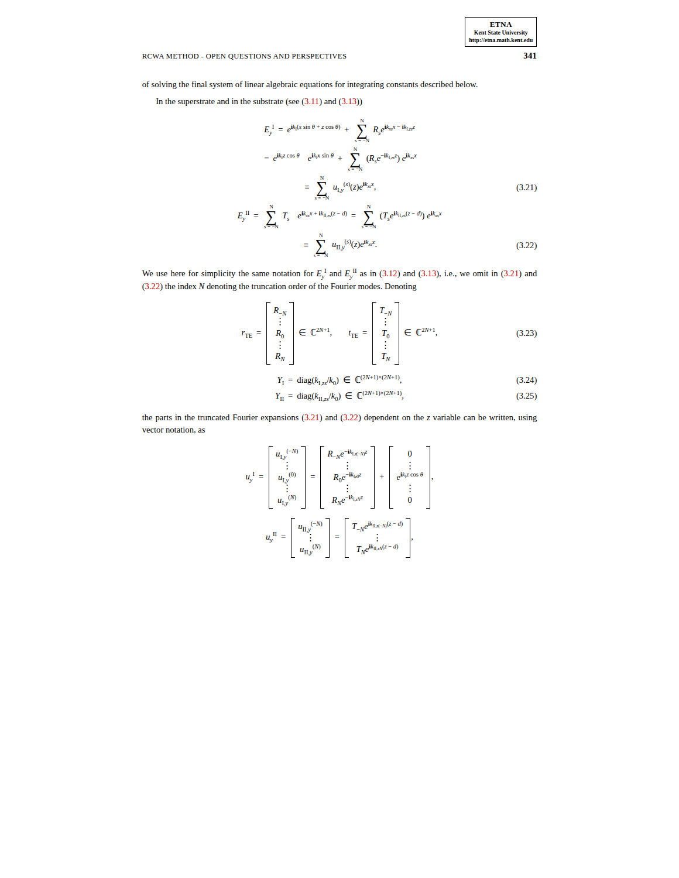ETNA
Kent State University
http://etna.math.kent.edu
RCWA METHOD - OPEN QUESTIONS AND PERSPECTIVES 341
of solving the final system of linear algebraic equations for integrating constants described below.
In the superstrate and in the substrate (see (3.11) and (3.13))
EyI = eikI(x sin θ + z cos θ) + N∑s = −N Rseikxsx − ikI,zsz
= eikIz cos θ eikIx sin θ + N∑s = −N (Rse−ikI,zsz) eikxsx
≡ N∑s = −N uI,y(s)(z)eikxsx, (3.21)
EyII = N∑s = −N Ts eikxsx + ikII,zs(z − d) = N∑s = −N (TseikII,zs(z − d)) eikxsx
≡ N∑s = −N uII,y(s)(z)eikxsx. (3.22)
We use here for simplicity the same notation for EyI and EyII as in (3.12) and (3.13), i.e., we omit in (3.21) and (3.22) the index N denoting the truncation order of the Fourier modes. Denoting
rTE = R−N ⋮ R0 ⋮ RN ∈ ℂ2N+1, tTE = T−N ⋮ T0 ⋮ TN ∈ ℂ2N+1, (3.23)
YI = diag(kI,zs/k0) ∈ ℂ(2N+1)×(2N+1), (3.24)
YII = diag(kII,zs/k0) ∈ ℂ(2N+1)×(2N+1), (3.25)
the parts in the truncated Fourier expansions (3.21) and (3.22) dependent on the z variable can be written, using vector notation, as
uyI = uI,y(−N) ⋮ uI,y(0) ⋮ uI,y(N) = R−Ne−ikI,z(−N)z ⋮ R0e−ikIz0z ⋮ RNe−ikI,zNz + 0 ⋮ eikIz cos θ ⋮ 0 ,
uyII = uII,y(−N) ⋮ uII,y(N) = T−NeikII,z(−N)(z − d) ⋮ TNeikII,zN(z − d) ,